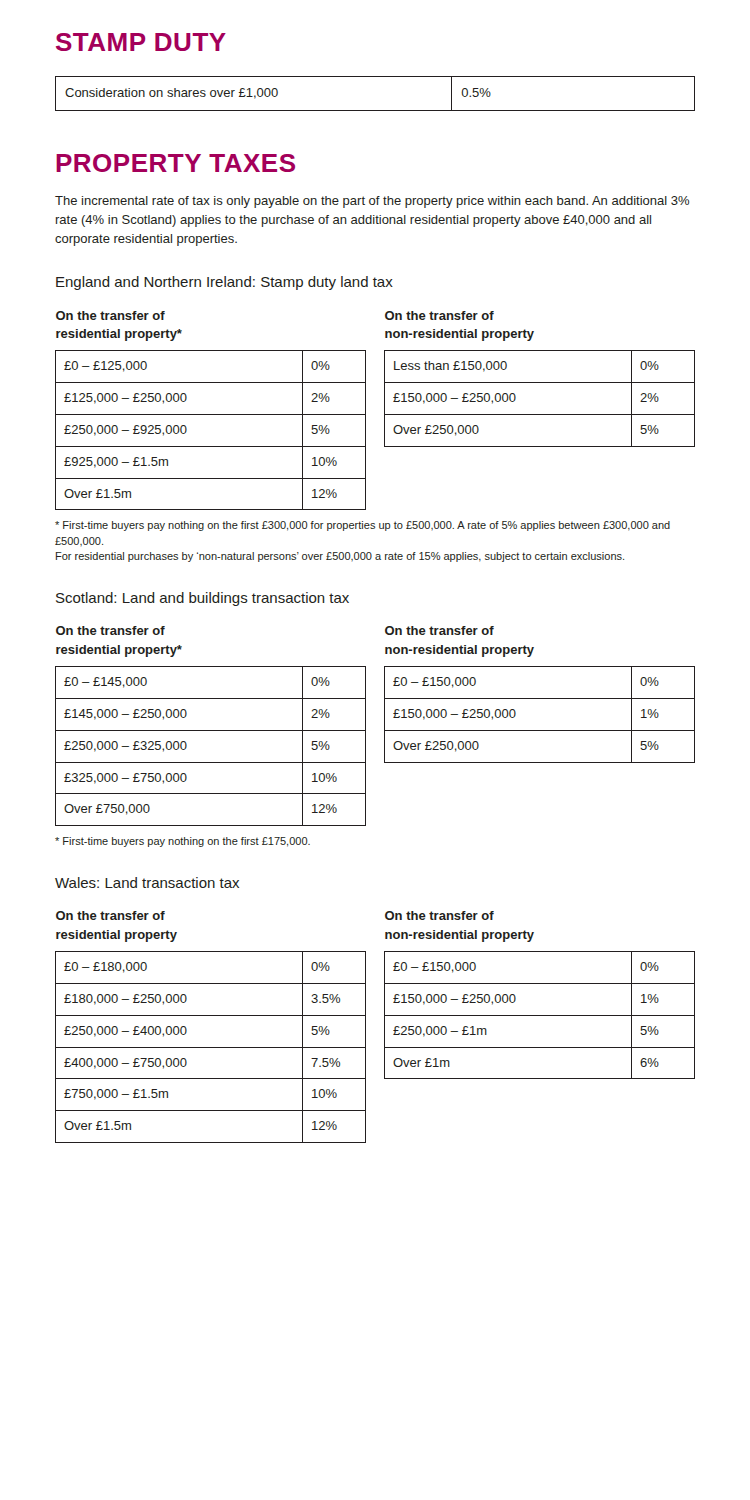Stamp duty
| Consideration on shares over £1,000 | 0.5% |
Property taxes
The incremental rate of tax is only payable on the part of the property price within each band. An additional 3% rate (4% in Scotland) applies to the purchase of an additional residential property above £40,000 and all corporate residential properties.
England and Northern Ireland: Stamp duty land tax
| On the transfer of residential property* |
| --- |
| £0 – £125,000 | 0% |
| £125,000 – £250,000 | 2% |
| £250,000 – £925,000 | 5% |
| £925,000 – £1.5m | 10% |
| Over £1.5m | 12% |
| On the transfer of non-residential property |
| --- |
| Less than £150,000 | 0% |
| £150,000 – £250,000 | 2% |
| Over £250,000 | 5% |
* First-time buyers pay nothing on the first £300,000 for properties up to £500,000. A rate of 5% applies between £300,000 and £500,000.
For residential purchases by ‘non-natural persons’ over £500,000 a rate of 15% applies, subject to certain exclusions.
Scotland: Land and buildings transaction tax
| On the transfer of residential property* |
| --- |
| £0 – £145,000 | 0% |
| £145,000 – £250,000 | 2% |
| £250,000 – £325,000 | 5% |
| £325,000 – £750,000 | 10% |
| Over £750,000 | 12% |
| On the transfer of non-residential property |
| --- |
| £0 – £150,000 | 0% |
| £150,000 – £250,000 | 1% |
| Over £250,000 | 5% |
* First-time buyers pay nothing on the first £175,000.
Wales: Land transaction tax
| On the transfer of residential property |
| --- |
| £0 – £180,000 | 0% |
| £180,000 – £250,000 | 3.5% |
| £250,000 – £400,000 | 5% |
| £400,000 – £750,000 | 7.5% |
| £750,000 – £1.5m | 10% |
| Over £1.5m | 12% |
| On the transfer of non-residential property |
| --- |
| £0 – £150,000 | 0% |
| £150,000 – £250,000 | 1% |
| £250,000 – £1m | 5% |
| Over £1m | 6% |